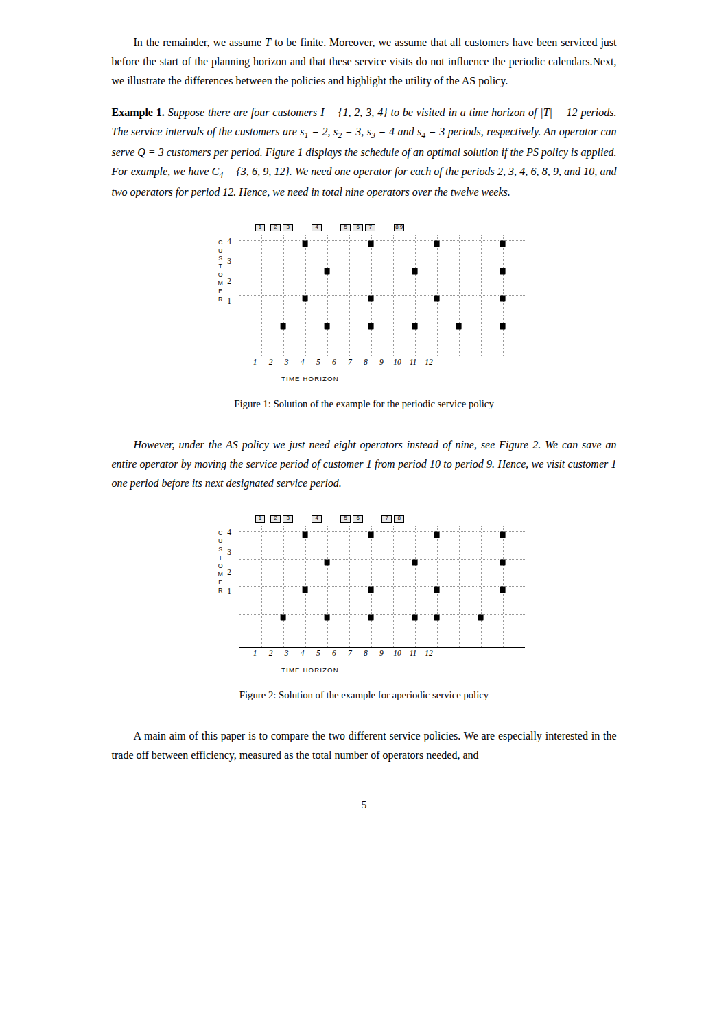In the remainder, we assume T to be finite. Moreover, we assume that all customers have been serviced just before the start of the planning horizon and that these service visits do not influence the periodic calendars.Next, we illustrate the differences between the policies and highlight the utility of the AS policy.
Example 1. Suppose there are four customers I = {1, 2, 3, 4} to be visited in a time horizon of |T| = 12 periods. The service intervals of the customers are s1 = 2, s2 = 3, s3 = 4 and s4 = 3 periods, respectively. An operator can serve Q = 3 customers per period. Figure 1 displays the schedule of an optimal solution if the PS policy is applied. For example, we have C4 = {3, 6, 9, 12}. We need one operator for each of the periods 2, 3, 4, 6, 8, 9, and 10, and two operators for period 12. Hence, we need in total nine operators over the twelve weeks.
1
2
3
4
5
6
7
8,9
C
U
S
T
O
M
E
R
4
3
2
1
1
2
3
4
5
6
7
8
9
10
11
12
TIME HORIZON
Figure 1: Solution of the example for the periodic service policy
However, under the AS policy we just need eight operators instead of nine, see Figure 2. We can save an entire operator by moving the service period of customer 1 from period 10 to period 9. Hence, we visit customer 1 one period before its next designated service period.
1
2
3
4
5
6
7
8
C
U
S
T
O
M
E
R
4
3
2
1
1
2
3
4
5
6
7
8
9
10
11
12
TIME HORIZON
Figure 2: Solution of the example for aperiodic service policy
A main aim of this paper is to compare the two different service policies. We are especially interested in the trade off between efficiency, measured as the total number of operators needed, and
5